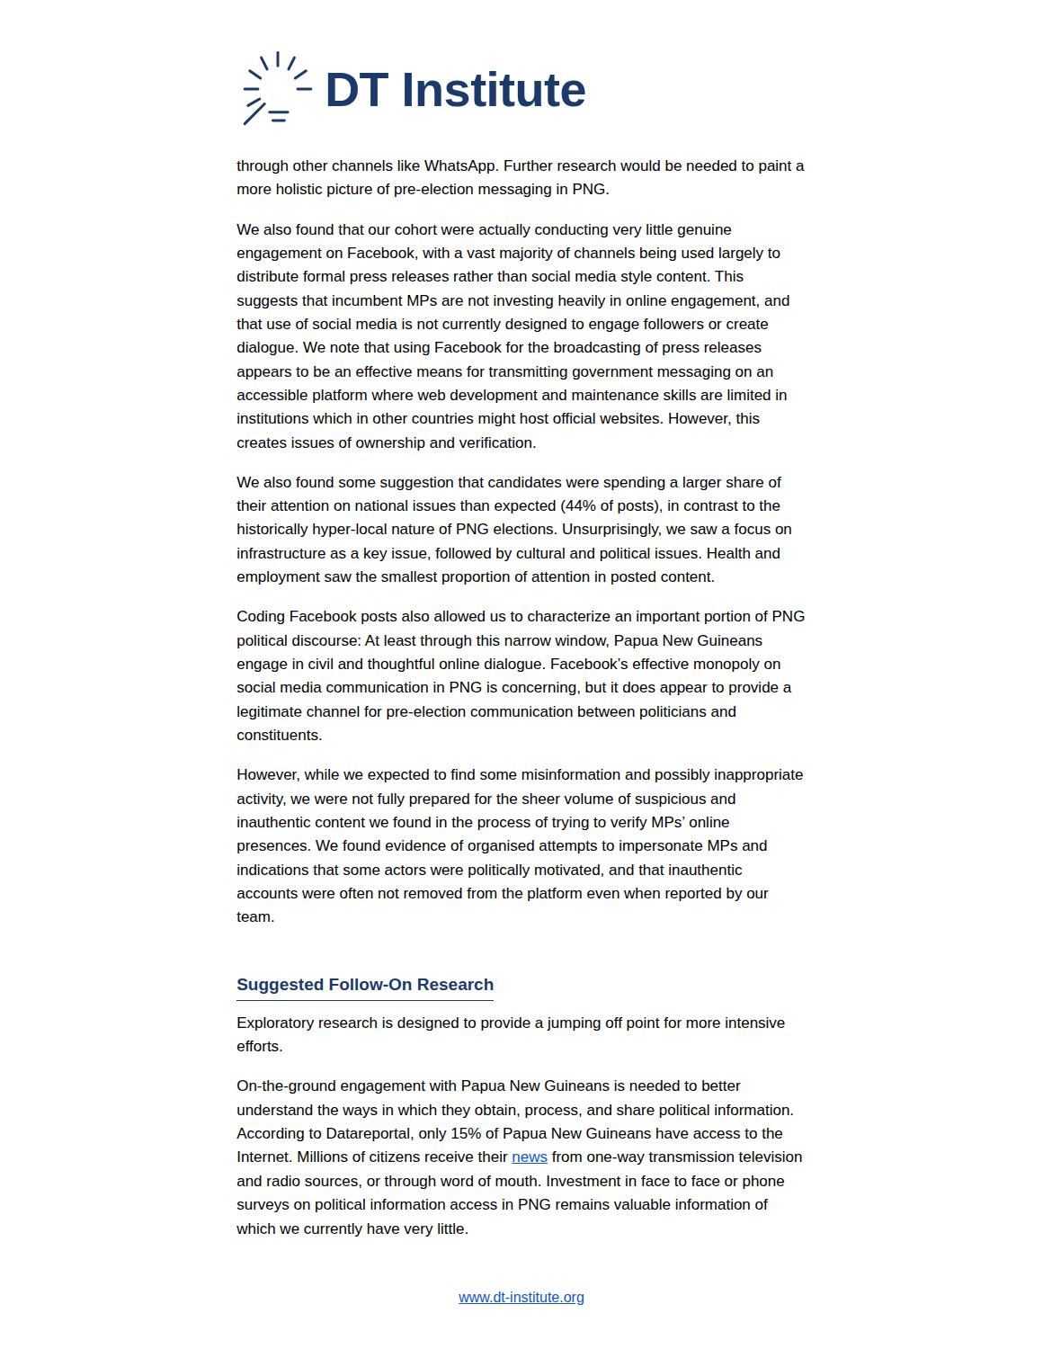DT Institute
through other channels like WhatsApp. Further research would be needed to paint a more holistic picture of pre-election messaging in PNG.
We also found that our cohort were actually conducting very little genuine engagement on Facebook, with a vast majority of channels being used largely to distribute formal press releases rather than social media style content. This suggests that incumbent MPs are not investing heavily in online engagement, and that use of social media is not currently designed to engage followers or create dialogue. We note that using Facebook for the broadcasting of press releases appears to be an effective means for transmitting government messaging on an accessible platform where web development and maintenance skills are limited in institutions which in other countries might host official websites. However, this creates issues of ownership and verification.
We also found some suggestion that candidates were spending a larger share of their attention on national issues than expected (44% of posts), in contrast to the historically hyper-local nature of PNG elections. Unsurprisingly, we saw a focus on infrastructure as a key issue, followed by cultural and political issues. Health and employment saw the smallest proportion of attention in posted content.
Coding Facebook posts also allowed us to characterize an important portion of PNG political discourse: At least through this narrow window, Papua New Guineans engage in civil and thoughtful online dialogue. Facebook’s effective monopoly on social media communication in PNG is concerning, but it does appear to provide a legitimate channel for pre-election communication between politicians and constituents.
However, while we expected to find some misinformation and possibly inappropriate activity, we were not fully prepared for the sheer volume of suspicious and inauthentic content we found in the process of trying to verify MPs’ online presences. We found evidence of organised attempts to impersonate MPs and indications that some actors were politically motivated, and that inauthentic accounts were often not removed from the platform even when reported by our team.
Suggested Follow-On Research
Exploratory research is designed to provide a jumping off point for more intensive efforts.
On-the-ground engagement with Papua New Guineans is needed to better understand the ways in which they obtain, process, and share political information. According to Datareportal, only 15% of Papua New Guineans have access to the Internet. Millions of citizens receive their news from one-way transmission television and radio sources, or through word of mouth. Investment in face to face or phone surveys on political information access in PNG remains valuable information of which we currently have very little.
www.dt-institute.org